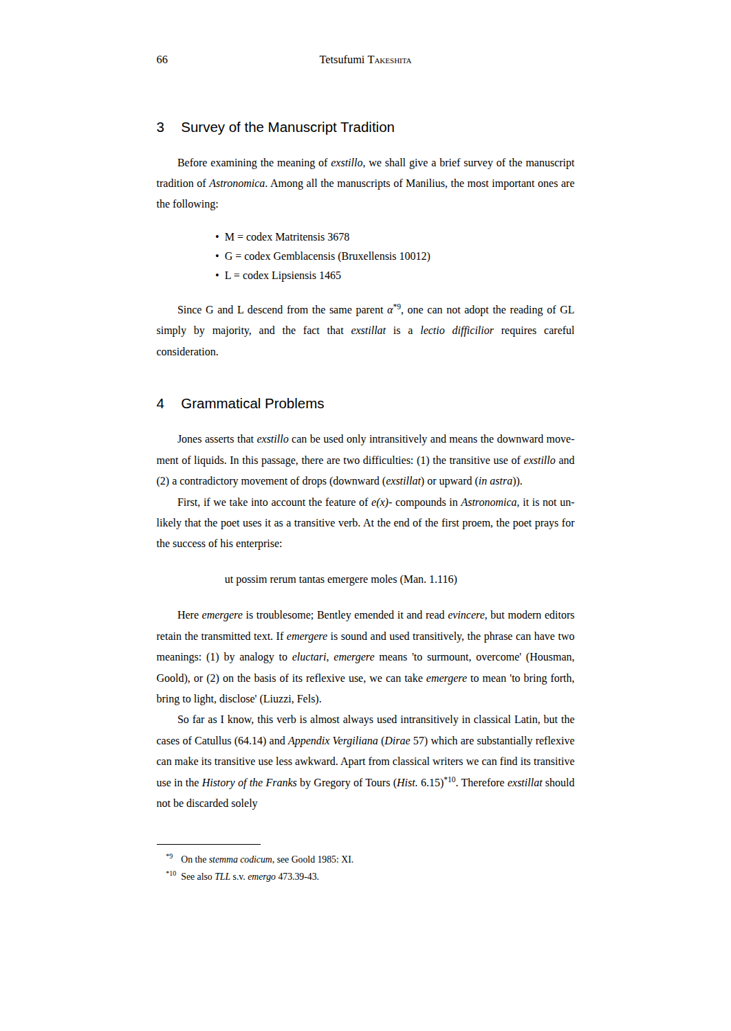66 Tetsufumi Takeshita
3 Survey of the Manuscript Tradition
Before examining the meaning of exstillo, we shall give a brief survey of the manuscript tradition of Astronomica. Among all the manuscripts of Manilius, the most important ones are the following:
M = codex Matritensis 3678
G = codex Gemblacensis (Bruxellensis 10012)
L = codex Lipsiensis 1465
Since G and L descend from the same parent α*9, one can not adopt the reading of GL simply by majority, and the fact that exstillat is a lectio difficilior requires careful consideration.
4 Grammatical Problems
Jones asserts that exstillo can be used only intransitively and means the downward movement of liquids. In this passage, there are two difficulties: (1) the transitive use of exstillo and (2) a contradictory movement of drops (downward (exstillat) or upward (in astra)).
First, if we take into account the feature of e(x)- compounds in Astronomica, it is not unlikely that the poet uses it as a transitive verb. At the end of the first proem, the poet prays for the success of his enterprise:
ut possim rerum tantas emergere moles (Man. 1.116)
Here emergere is troublesome; Bentley emended it and read evincere, but modern editors retain the transmitted text. If emergere is sound and used transitively, the phrase can have two meanings: (1) by analogy to eluctari, emergere means 'to surmount, overcome' (Housman, Goold), or (2) on the basis of its reflexive use, we can take emergere to mean 'to bring forth, bring to light, disclose' (Liuzzi, Fels).
So far as I know, this verb is almost always used intransitively in classical Latin, but the cases of Catullus (64.14) and Appendix Vergiliana (Dirae 57) which are substantially reflexive can make its transitive use less awkward. Apart from classical writers we can find its transitive use in the History of the Franks by Gregory of Tours (Hist. 6.15)*10. Therefore exstillat should not be discarded solely
*9 On the stemma codicum, see Goold 1985: XI.
*10 See also TLL s.v. emergo 473.39-43.